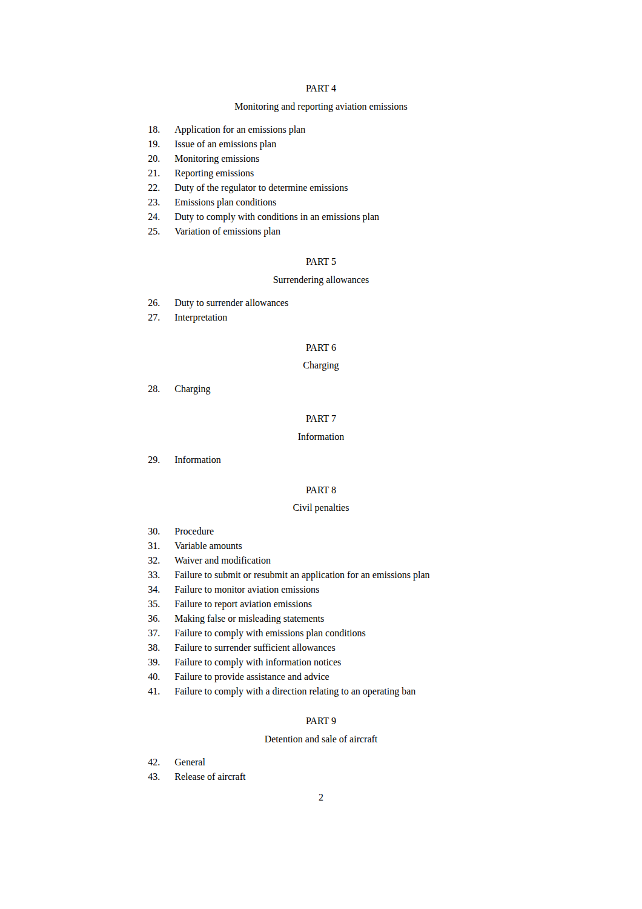PART 4 Monitoring and reporting aviation emissions
18. Application for an emissions plan
19. Issue of an emissions plan
20. Monitoring emissions
21. Reporting emissions
22. Duty of the regulator to determine emissions
23. Emissions plan conditions
24. Duty to comply with conditions in an emissions plan
25. Variation of emissions plan
PART 5 Surrendering allowances
26. Duty to surrender allowances
27. Interpretation
PART 6 Charging
28. Charging
PART 7 Information
29. Information
PART 8 Civil penalties
30. Procedure
31. Variable amounts
32. Waiver and modification
33. Failure to submit or resubmit an application for an emissions plan
34. Failure to monitor aviation emissions
35. Failure to report aviation emissions
36. Making false or misleading statements
37. Failure to comply with emissions plan conditions
38. Failure to surrender sufficient allowances
39. Failure to comply with information notices
40. Failure to provide assistance and advice
41. Failure to comply with a direction relating to an operating ban
PART 9 Detention and sale of aircraft
42. General
43. Release of aircraft
2